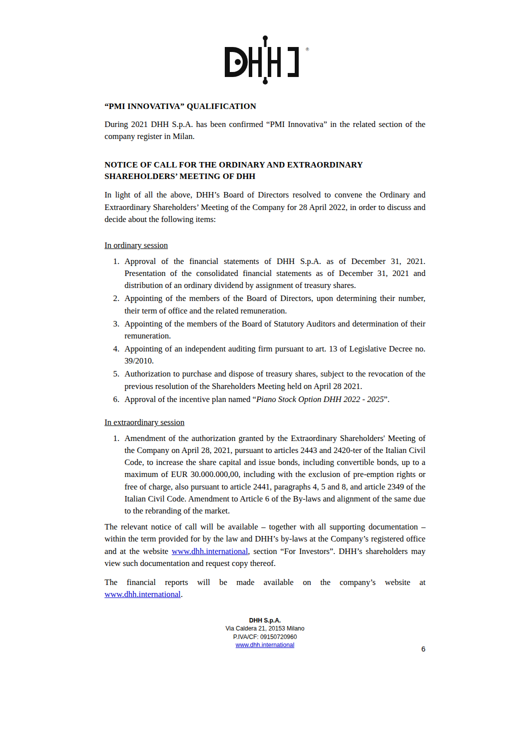®
“PMI INNOVATIVA” QUALIFICATION
During 2021 DHH S.p.A. has been confirmed “PMI Innovativa” in the related section of the company register in Milan.
NOTICE OF CALL FOR THE ORDINARY AND EXTRAORDINARY SHAREHOLDERS’ MEETING OF DHH
In light of all the above, DHH’s Board of Directors resolved to convene the Ordinary and Extraordinary Shareholders’ Meeting of the Company for 28 April 2022, in order to discuss and decide about the following items:
In ordinary session
Approval of the financial statements of DHH S.p.A. as of December 31, 2021. Presentation of the consolidated financial statements as of December 31, 2021 and distribution of an ordinary dividend by assignment of treasury shares.
Appointing of the members of the Board of Directors, upon determining their number, their term of office and the related remuneration.
Appointing of the members of the Board of Statutory Auditors and determination of their remuneration.
Appointing of an independent auditing firm pursuant to art. 13 of Legislative Decree no. 39/2010.
Authorization to purchase and dispose of treasury shares, subject to the revocation of the previous resolution of the Shareholders Meeting held on April 28 2021.
Approval of the incentive plan named “Piano Stock Option DHH 2022 - 2025”.
In extraordinary session
Amendment of the authorization granted by the Extraordinary Shareholders' Meeting of the Company on April 28, 2021, pursuant to articles 2443 and 2420-ter of the Italian Civil Code, to increase the share capital and issue bonds, including convertible bonds, up to a maximum of EUR 30.000.000,00, including with the exclusion of pre-emption rights or free of charge, also pursuant to article 2441, paragraphs 4, 5 and 8, and article 2349 of the Italian Civil Code. Amendment to Article 6 of the By-laws and alignment of the same due to the rebranding of the market.
The relevant notice of call will be available – together with all supporting documentation – within the term provided for by the law and DHH’s by-laws at the Company’s registered office and at the website www.dhh.international, section “For Investors”. DHH’s shareholders may view such documentation and request copy thereof.
The financial reports will be made available on the company’s website at www.dhh.international.
DHH S.p.A.
Via Caldera 21, 20153 Milano
P.IVA/CF: 09150720960
www.dhh.international
6